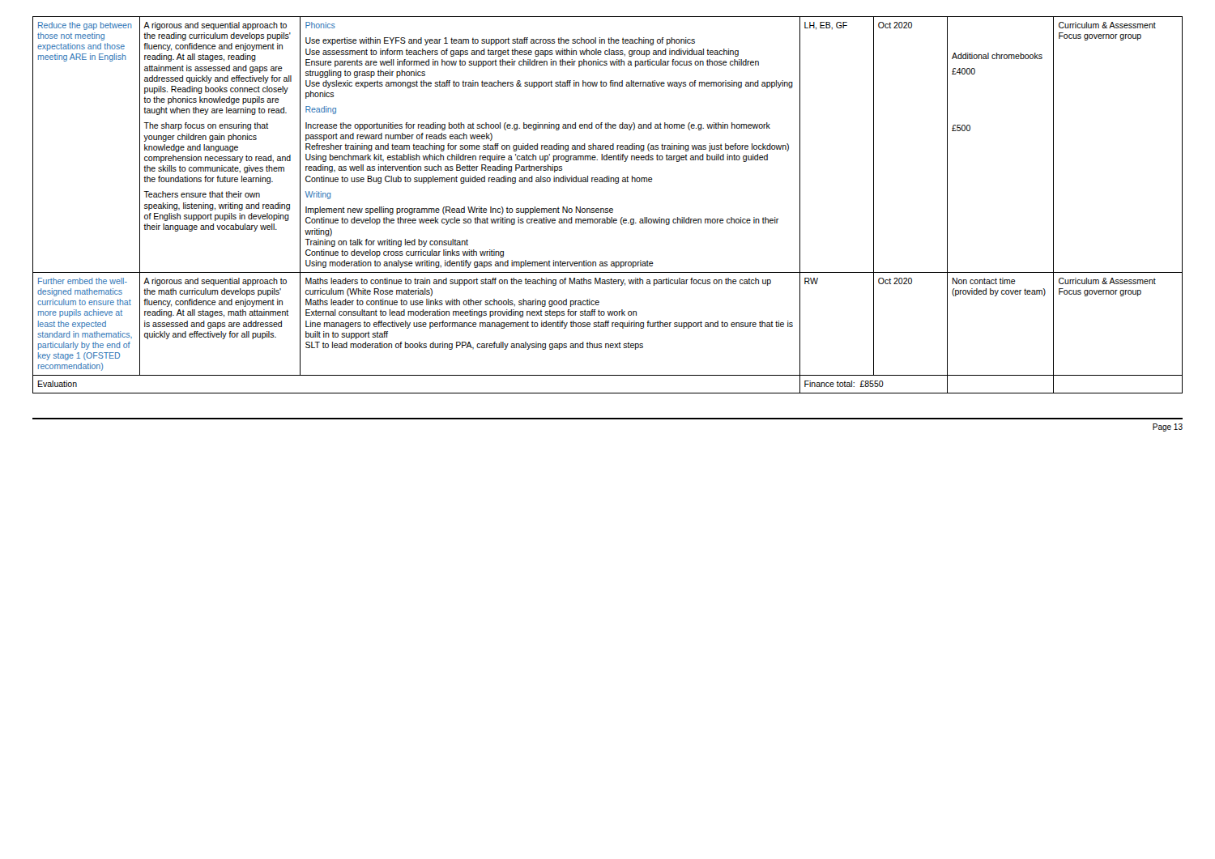| Reduce the gap between those not meeting expectations and those meeting ARE in English | A rigorous and sequential approach to the reading curriculum develops pupils' fluency, confidence and enjoyment in reading. At all stages, reading attainment is assessed and gaps are addressed quickly and effectively for all pupils. Reading books connect closely to the phonics knowledge pupils are taught when they are learning to read. The sharp focus on ensuring that younger children gain phonics knowledge and language comprehension necessary to read, and the skills to communicate, gives them the foundations for future learning. Teachers ensure that their own speaking, listening, writing and reading of English support pupils in developing their language and vocabulary well. | Phonics Use expertise within EYFS and year 1 team to support staff across the school in the teaching of phonics Use assessment to inform teachers of gaps and target these gaps within whole class, group and individual teaching Ensure parents are well informed in how to support their children in their phonics with a particular focus on those children struggling to grasp their phonics Use dyslexic experts amongst the staff to train teachers & support staff in how to find alternative ways of memorising and applying phonics Reading Increase the opportunities for reading both at school (e.g. beginning and end of the day) and at home (e.g. within homework passport and reward number of reads each week) Refresher training and team teaching for some staff on guided reading and shared reading (as training was just before lockdown) Using benchmark kit, establish which children require a 'catch up' programme. Identify needs to target and build into guided reading, as well as intervention such as Better Reading Partnerships Continue to use Bug Club to supplement guided reading and also individual reading at home Writing Implement new spelling programme (Read Write Inc) to supplement No Nonsense Continue to develop the three week cycle so that writing is creative and memorable (e.g. allowing children more choice in their writing) Training on talk for writing led by consultant Continue to develop cross curricular links with writing Using moderation to analyse writing, identify gaps and implement intervention as appropriate | LH, EB, GF | Oct 2020 | Additional chromebooks £4000 £500 | Curriculum & Assessment Focus governor group |
| Further embed the well-designed mathematics curriculum to ensure that more pupils achieve at least the expected standard in mathematics, particularly by the end of key stage 1 (OFSTED recommendation) | A rigorous and sequential approach to the math curriculum develops pupils' fluency, confidence and enjoyment in reading. At all stages, math attainment is assessed and gaps are addressed quickly and effectively for all pupils. | Maths leaders to continue to train and support staff on the teaching of Maths Mastery, with a particular focus on the catch up curriculum (White Rose materials) Maths leader to continue to use links with other schools, sharing good practice External consultant to lead moderation meetings providing next steps for staff to work on Line managers to effectively use performance management to identify those staff requiring further support and to ensure that tie is built in to support staff SLT to lead moderation of books during PPA, carefully analysing gaps and thus next steps | RW | Oct 2020 | Non contact time (provided by cover team) | Curriculum & Assessment Focus governor group |
| Evaluation | Finance total: £8550 | | |
Page 13